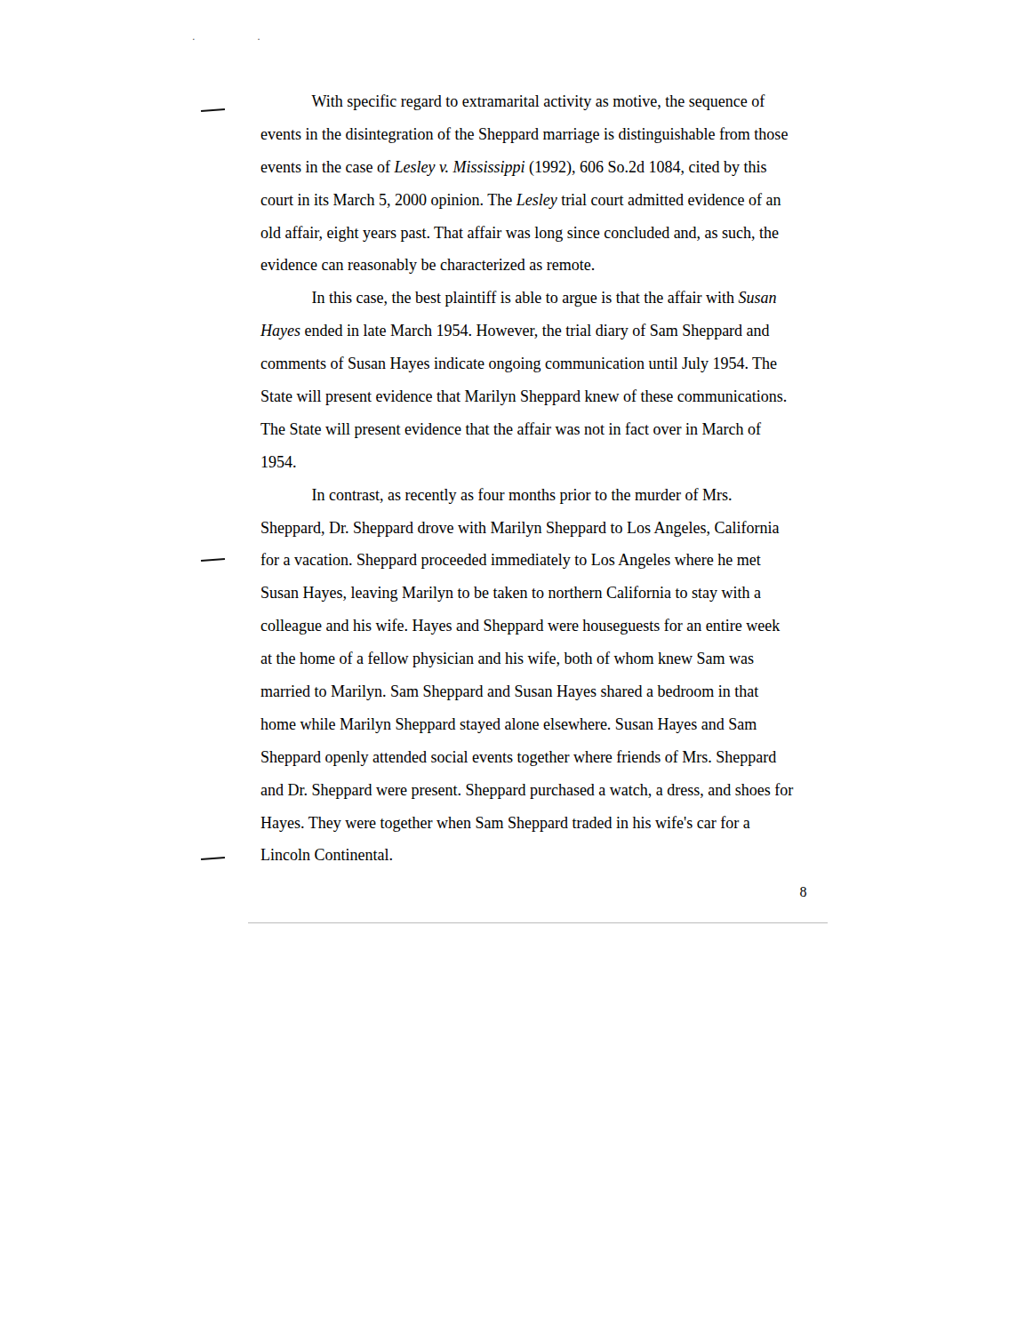. .
With specific regard to extramarital activity as motive, the sequence of events in the disintegration of the Sheppard marriage is distinguishable from those events in the case of Lesley v. Mississippi (1992), 606 So.2d 1084, cited by this court in its March 5, 2000 opinion. The Lesley trial court admitted evidence of an old affair, eight years past. That affair was long since concluded and, as such, the evidence can reasonably be characterized as remote.
In this case, the best plaintiff is able to argue is that the affair with Susan Hayes ended in late March 1954. However, the trial diary of Sam Sheppard and comments of Susan Hayes indicate ongoing communication until July 1954. The State will present evidence that Marilyn Sheppard knew of these communications. The State will present evidence that the affair was not in fact over in March of 1954.
In contrast, as recently as four months prior to the murder of Mrs. Sheppard, Dr. Sheppard drove with Marilyn Sheppard to Los Angeles, California for a vacation. Sheppard proceeded immediately to Los Angeles where he met Susan Hayes, leaving Marilyn to be taken to northern California to stay with a colleague and his wife. Hayes and Sheppard were houseguests for an entire week at the home of a fellow physician and his wife, both of whom knew Sam was married to Marilyn. Sam Sheppard and Susan Hayes shared a bedroom in that home while Marilyn Sheppard stayed alone elsewhere. Susan Hayes and Sam Sheppard openly attended social events together where friends of Mrs. Sheppard and Dr. Sheppard were present. Sheppard purchased a watch, a dress, and shoes for Hayes. They were together when Sam Sheppard traded in his wife's car for a Lincoln Continental.
8